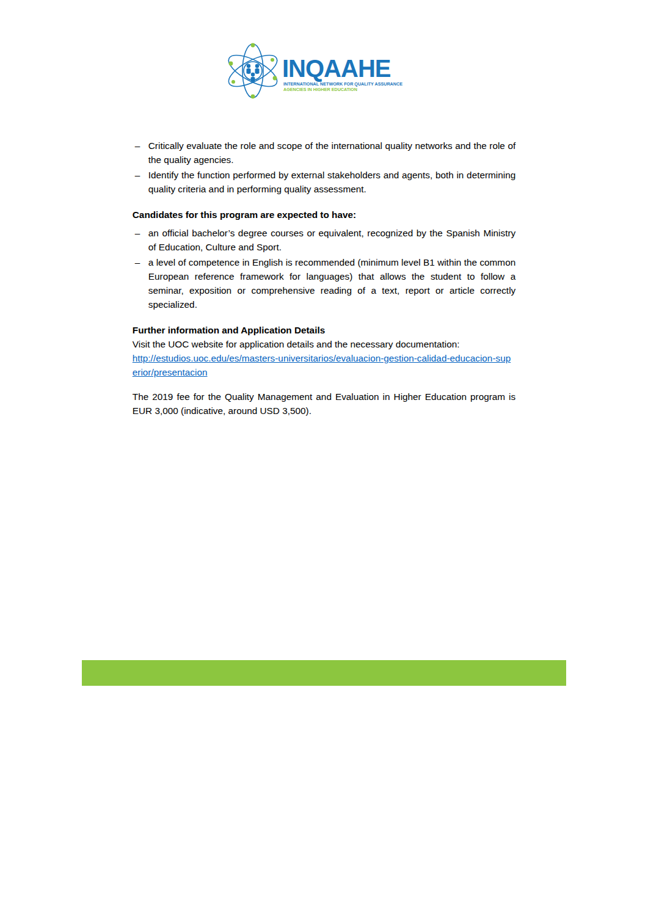INQAAHE INTERNATIONAL NETWORK FOR QUALITY ASSURANCE AGENCIES IN HIGHER EDUCATION
Critically evaluate the role and scope of the international quality networks and the role of the quality agencies.
Identify the function performed by external stakeholders and agents, both in determining quality criteria and in performing quality assessment.
Candidates for this program are expected to have:
an official bachelor’s degree courses or equivalent, recognized by the Spanish Ministry of Education, Culture and Sport.
a level of competence in English is recommended (minimum level B1 within the common European reference framework for languages) that allows the student to follow a seminar, exposition or comprehensive reading of a text, report or article correctly specialized.
Further information and Application Details
Visit the UOC website for application details and the necessary documentation:
http://estudios.uoc.edu/es/masters-universitarios/evaluacion-gestion-calidad-educacion-superior/presentacion
The 2019 fee for the Quality Management and Evaluation in Higher Education program is EUR 3,000 (indicative, around USD 3,500).
Page 5 of 5